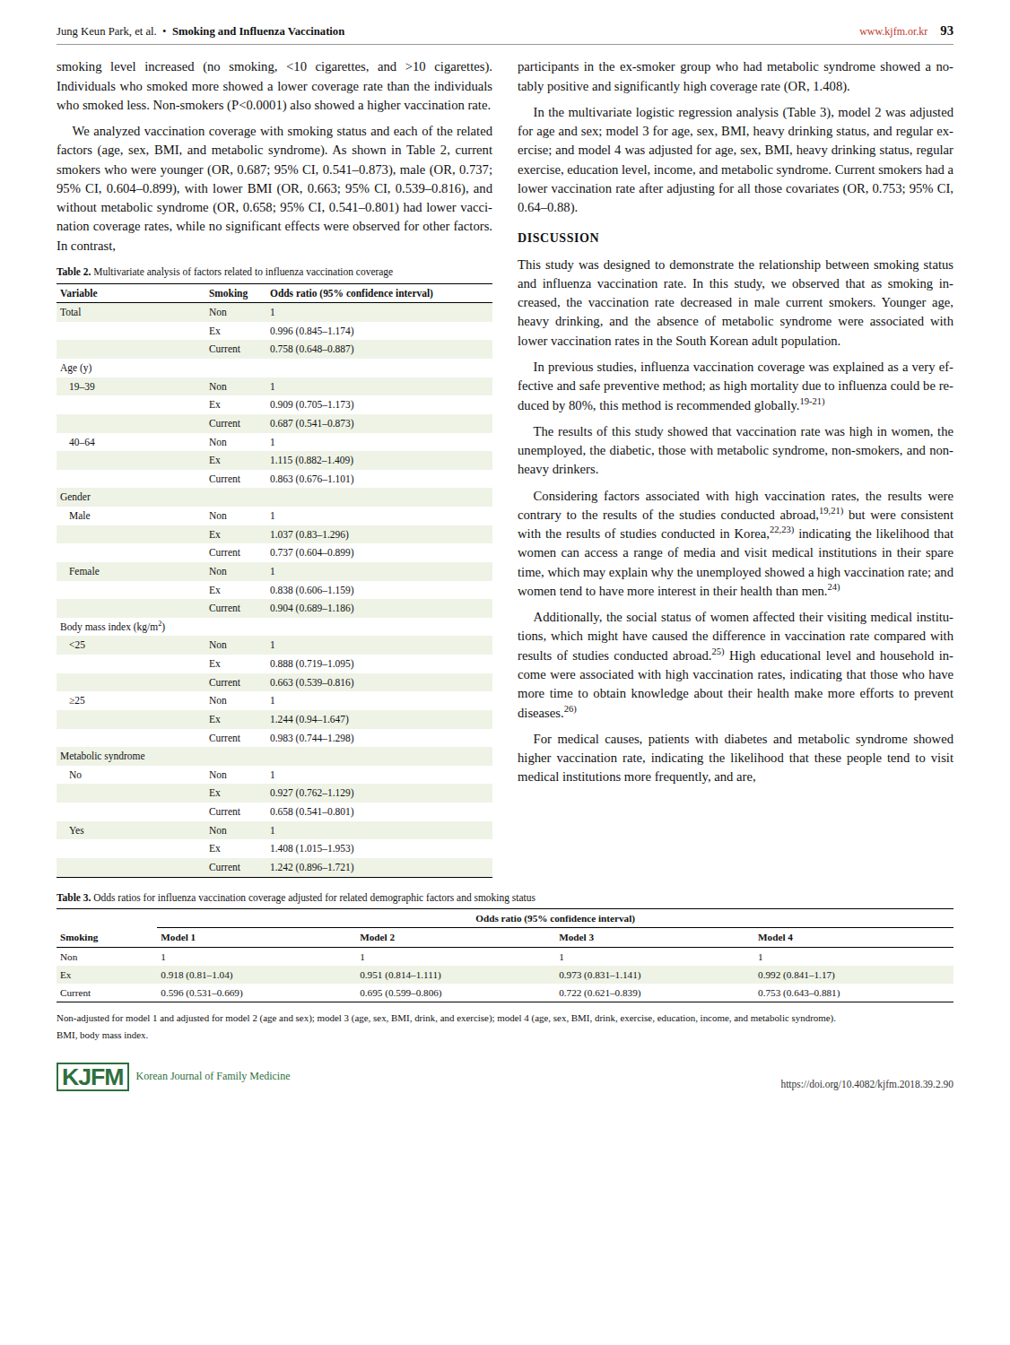Jung Keun Park, et al. • Smoking and Influenza Vaccination
www.kjfm.or.kr 93
smoking level increased (no smoking, <10 cigarettes, and >10 cigarettes). Individuals who smoked more showed a lower coverage rate than the individuals who smoked less. Non-smokers (P<0.0001) also showed a higher vaccination rate.
We analyzed vaccination coverage with smoking status and each of the related factors (age, sex, BMI, and metabolic syndrome). As shown in Table 2, current smokers who were younger (OR, 0.687; 95% CI, 0.541–0.873), male (OR, 0.737; 95% CI, 0.604–0.899), with lower BMI (OR, 0.663; 95% CI, 0.539–0.816), and without metabolic syndrome (OR, 0.658; 95% CI, 0.541–0.801) had lower vaccination coverage rates, while no significant effects were observed for other factors. In contrast,
Table 2. Multivariate analysis of factors related to influenza vaccination coverage
| Variable | Smoking | Odds ratio (95% confidence interval) |
| --- | --- | --- |
| Total | Non | 1 |
| | Ex | 0.996 (0.845–1.174) |
| | Current | 0.758 (0.648–0.887) |
| Age (y) | | |
| 19–39 | Non | 1 |
| | Ex | 0.909 (0.705–1.173) |
| | Current | 0.687 (0.541–0.873) |
| 40–64 | Non | 1 |
| | Ex | 1.115 (0.882–1.409) |
| | Current | 0.863 (0.676–1.101) |
| Gender | | |
| Male | Non | 1 |
| | Ex | 1.037 (0.83–1.296) |
| | Current | 0.737 (0.604–0.899) |
| Female | Non | 1 |
| | Ex | 0.838 (0.606–1.159) |
| | Current | 0.904 (0.689–1.186) |
| Body mass index (kg/m 2 ) | | |
| <25 | Non | 1 |
| | Ex | 0.888 (0.719–1.095) |
| | Current | 0.663 (0.539–0.816) |
| ≥25 | Non | 1 |
| | Ex | 1.244 (0.94–1.647) |
| | Current | 0.983 (0.744–1.298) |
| Metabolic syndrome | | |
| No | Non | 1 |
| | Ex | 0.927 (0.762–1.129) |
| | Current | 0.658 (0.541–0.801) |
| Yes | Non | 1 |
| | Ex | 1.408 (1.015–1.953) |
| | Current | 1.242 (0.896–1.721) |
participants in the ex-smoker group who had metabolic syndrome showed a notably positive and significantly high coverage rate (OR, 1.408).
In the multivariate logistic regression analysis (Table 3), model 2 was adjusted for age and sex; model 3 for age, sex, BMI, heavy drinking status, and regular exercise; and model 4 was adjusted for age, sex, BMI, heavy drinking status, regular exercise, education level, income, and metabolic syndrome. Current smokers had a lower vaccination rate after adjusting for all those covariates (OR, 0.753; 95% CI, 0.64–0.88).
Discussion
This study was designed to demonstrate the relationship between smoking status and influenza vaccination rate. In this study, we observed that as smoking increased, the vaccination rate decreased in male current smokers. Younger age, heavy drinking, and the absence of metabolic syndrome were associated with lower vaccination rates in the South Korean adult population.
In previous studies, influenza vaccination coverage was explained as a very effective and safe preventive method; as high mortality due to influenza could be reduced by 80%, this method is recommended globally.19-21)
The results of this study showed that vaccination rate was high in women, the unemployed, the diabetic, those with metabolic syndrome, non-smokers, and non-heavy drinkers.
Considering factors associated with high vaccination rates, the results were contrary to the results of the studies conducted abroad,19,21) but were consistent with the results of studies conducted in Korea,22,23) indicating the likelihood that women can access a range of media and visit medical institutions in their spare time, which may explain why the unemployed showed a high vaccination rate; and women tend to have more interest in their health than men.24)
Additionally, the social status of women affected their visiting medical institutions, which might have caused the difference in vaccination rate compared with results of studies conducted abroad.25) High educational level and household income were associated with high vaccination rates, indicating that those who have more time to obtain knowledge about their health make more efforts to prevent diseases.26)
For medical causes, patients with diabetes and metabolic syndrome showed higher vaccination rate, indicating the likelihood that these people tend to visit medical institutions more frequently, and are,
Table 3. Odds ratios for influenza vaccination coverage adjusted for related demographic factors and smoking status
| Smoking | Odds ratio (95% confidence interval) |
| --- | --- |
| Model 1 | Model 2 | Model 3 | Model 4 |
| Non | 1 | 1 | 1 | 1 |
| Ex | 0.918 (0.81–1.04) | 0.951 (0.814–1.111) | 0.973 (0.831–1.141) | 0.992 (0.841–1.17) |
| Current | 0.596 (0.531–0.669) | 0.695 (0.599–0.806) | 0.722 (0.621–0.839) | 0.753 (0.643–0.881) |
Non-adjusted for model 1 and adjusted for model 2 (age and sex); model 3 (age, sex, BMI, drink, and exercise); model 4 (age, sex, BMI, drink, exercise, education, income, and metabolic syndrome).
BMI, body mass index.
KJFM Korean Journal of Family Medicine
https://doi.org/10.4082/kjfm.2018.39.2.90